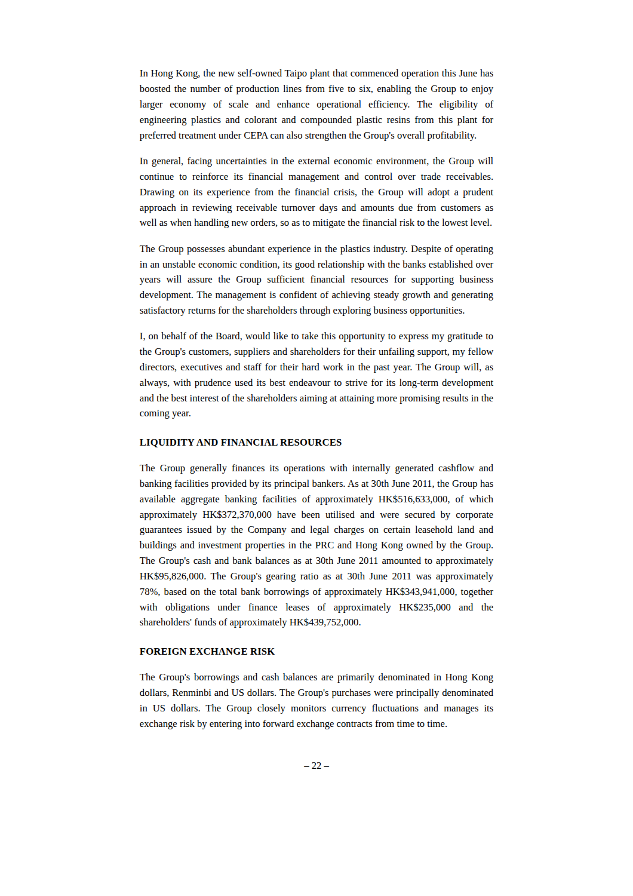In Hong Kong, the new self-owned Taipo plant that commenced operation this June has boosted the number of production lines from five to six, enabling the Group to enjoy larger economy of scale and enhance operational efficiency. The eligibility of engineering plastics and colorant and compounded plastic resins from this plant for preferred treatment under CEPA can also strengthen the Group's overall profitability.
In general, facing uncertainties in the external economic environment, the Group will continue to reinforce its financial management and control over trade receivables. Drawing on its experience from the financial crisis, the Group will adopt a prudent approach in reviewing receivable turnover days and amounts due from customers as well as when handling new orders, so as to mitigate the financial risk to the lowest level.
The Group possesses abundant experience in the plastics industry. Despite of operating in an unstable economic condition, its good relationship with the banks established over years will assure the Group sufficient financial resources for supporting business development. The management is confident of achieving steady growth and generating satisfactory returns for the shareholders through exploring business opportunities.
I, on behalf of the Board, would like to take this opportunity to express my gratitude to the Group's customers, suppliers and shareholders for their unfailing support, my fellow directors, executives and staff for their hard work in the past year. The Group will, as always, with prudence used its best endeavour to strive for its long-term development and the best interest of the shareholders aiming at attaining more promising results in the coming year.
Liquidity and Financial Resources
The Group generally finances its operations with internally generated cashflow and banking facilities provided by its principal bankers. As at 30th June 2011, the Group has available aggregate banking facilities of approximately HK$516,633,000, of which approximately HK$372,370,000 have been utilised and were secured by corporate guarantees issued by the Company and legal charges on certain leasehold land and buildings and investment properties in the PRC and Hong Kong owned by the Group. The Group's cash and bank balances as at 30th June 2011 amounted to approximately HK$95,826,000. The Group's gearing ratio as at 30th June 2011 was approximately 78%, based on the total bank borrowings of approximately HK$343,941,000, together with obligations under finance leases of approximately HK$235,000 and the shareholders' funds of approximately HK$439,752,000.
Foreign Exchange Risk
The Group's borrowings and cash balances are primarily denominated in Hong Kong dollars, Renminbi and US dollars. The Group's purchases were principally denominated in US dollars. The Group closely monitors currency fluctuations and manages its exchange risk by entering into forward exchange contracts from time to time.
– 22 –